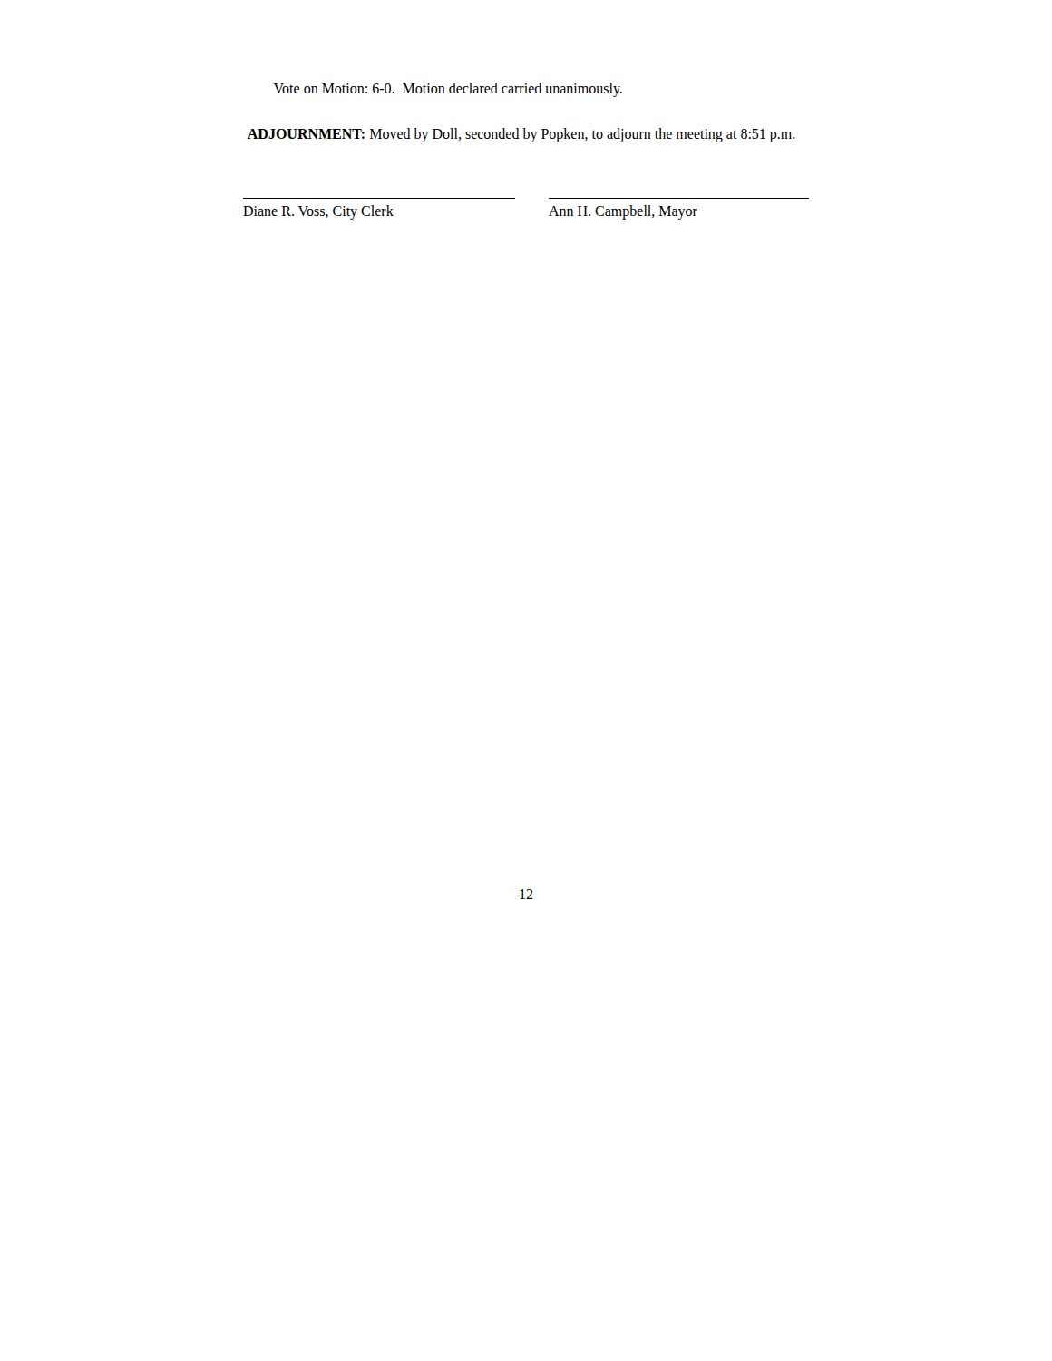Vote on Motion: 6-0. Motion declared carried unanimously.
ADJOURNMENT: Moved by Doll, seconded by Popken, to adjourn the meeting at 8:51 p.m.
| Diane R. Voss, City Clerk | | Ann H. Campbell, Mayor |
12